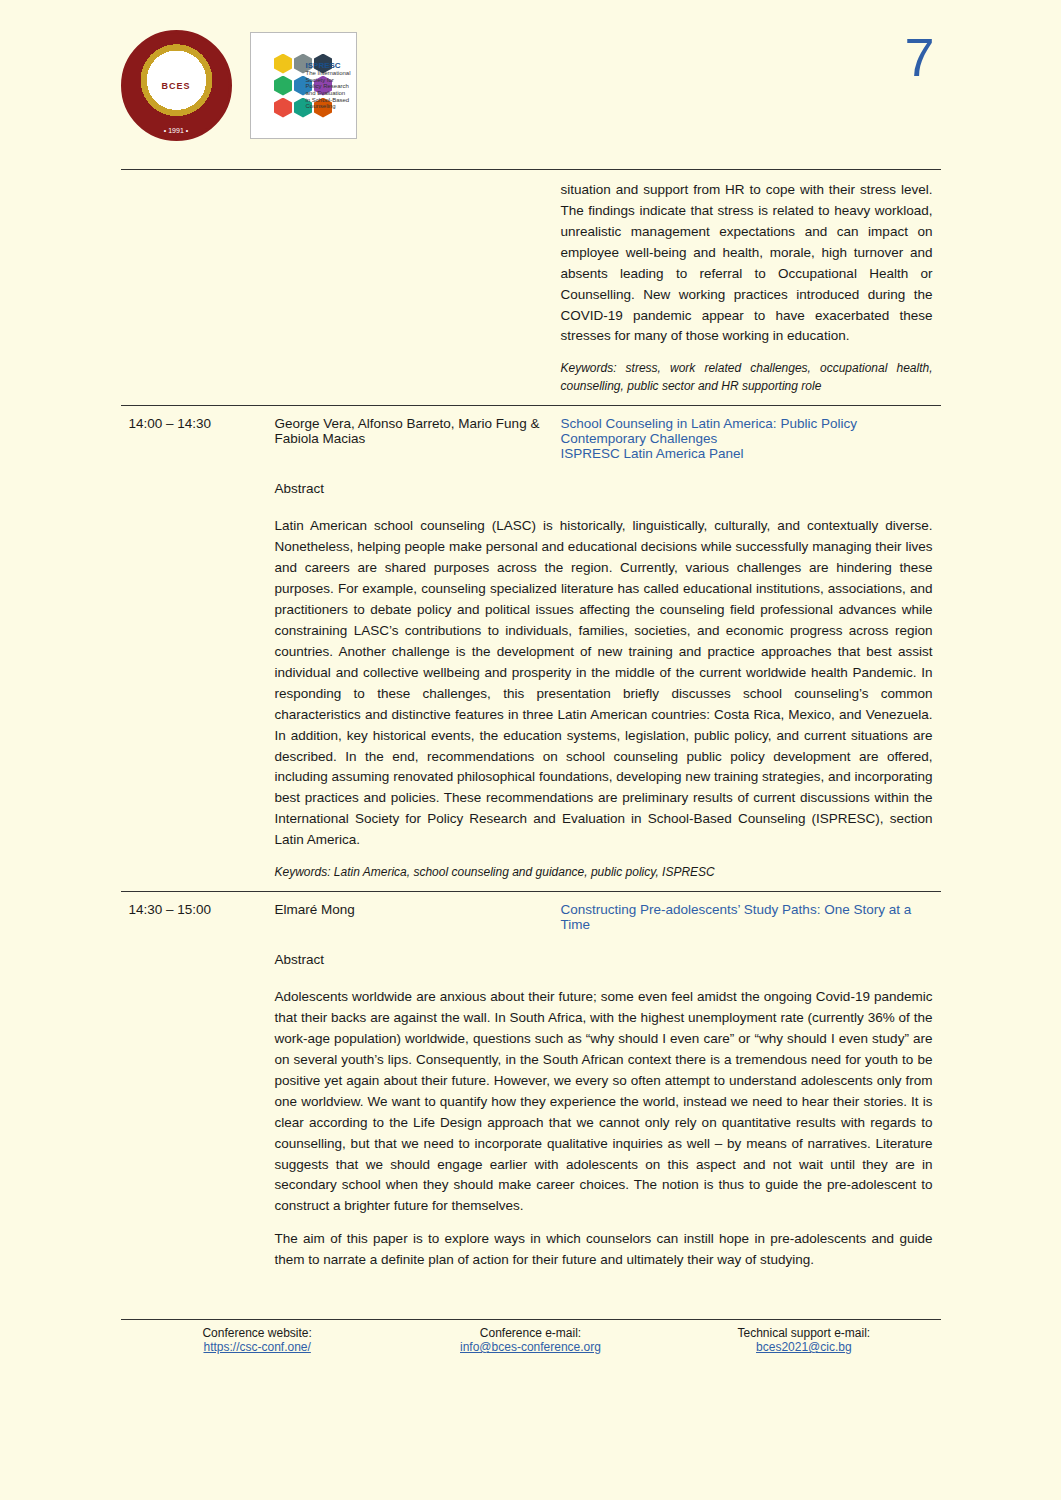BCES
• 1991 •
ISPRESCThe International Society for Policy Research and Evaluation in School-Based Counseling
7
| | | situation and support from HR to cope with their stress level. The findings indicate that stress is related to heavy workload, unrealistic management expectations and can impact on employee well-being and health, morale, high turnover and absents leading to referral to Occupational Health or Counselling. New working practices introduced during the COVID-19 pandemic appear to have exacerbated these stresses for many of those working in education. Keywords: stress, work related challenges, occupational health, counselling, public sector and HR supporting role |
| 14:00 – 14:30 | George Vera, Alfonso Barreto, Mario Fung & Fabiola Macias | School Counseling in Latin America: Public Policy Contemporary Challenges ISPRESC Latin America Panel |
| | Abstract |
| | Latin American school counseling (LASC) is historically, linguistically, culturally, and contextually diverse. Nonetheless, helping people make personal and educational decisions while successfully managing their lives and careers are shared purposes across the region. Currently, various challenges are hindering these purposes. For example, counseling specialized literature has called educational institutions, associations, and practitioners to debate policy and political issues affecting the counseling field professional advances while constraining LASC’s contributions to individuals, families, societies, and economic progress across region countries. Another challenge is the development of new training and practice approaches that best assist individual and collective wellbeing and prosperity in the middle of the current worldwide health Pandemic. In responding to these challenges, this presentation briefly discusses school counseling’s common characteristics and distinctive features in three Latin American countries: Costa Rica, Mexico, and Venezuela. In addition, key historical events, the education systems, legislation, public policy, and current situations are described. In the end, recommendations on school counseling public policy development are offered, including assuming renovated philosophical foundations, developing new training strategies, and incorporating best practices and policies. These recommendations are preliminary results of current discussions within the International Society for Policy Research and Evaluation in School-Based Counseling (ISPRESC), section Latin America. Keywords: Latin America, school counseling and guidance, public policy, ISPRESC |
| 14:30 – 15:00 | Elmaré Mong | Constructing Pre-adolescents’ Study Paths: One Story at a Time |
| | Abstract |
| | Adolescents worldwide are anxious about their future; some even feel amidst the ongoing Covid-19 pandemic that their backs are against the wall. In South Africa, with the highest unemployment rate (currently 36% of the work-age population) worldwide, questions such as “why should I even care” or “why should I even study” are on several youth’s lips. Consequently, in the South African context there is a tremendous need for youth to be positive yet again about their future. However, we every so often attempt to understand adolescents only from one worldview. We want to quantify how they experience the world, instead we need to hear their stories. It is clear according to the Life Design approach that we cannot only rely on quantitative results with regards to counselling, but that we need to incorporate qualitative inquiries as well – by means of narratives. Literature suggests that we should engage earlier with adolescents on this aspect and not wait until they are in secondary school when they should make career choices. The notion is thus to guide the pre-adolescent to construct a brighter future for themselves. The aim of this paper is to explore ways in which counselors can instill hope in pre-adolescents and guide them to narrate a definite plan of action for their future and ultimately their way of studying. |
Conference website: https://csc-conf.one/
Conference e-mail: info@bces-conference.org
Technical support e-mail: bces2021@cic.bg